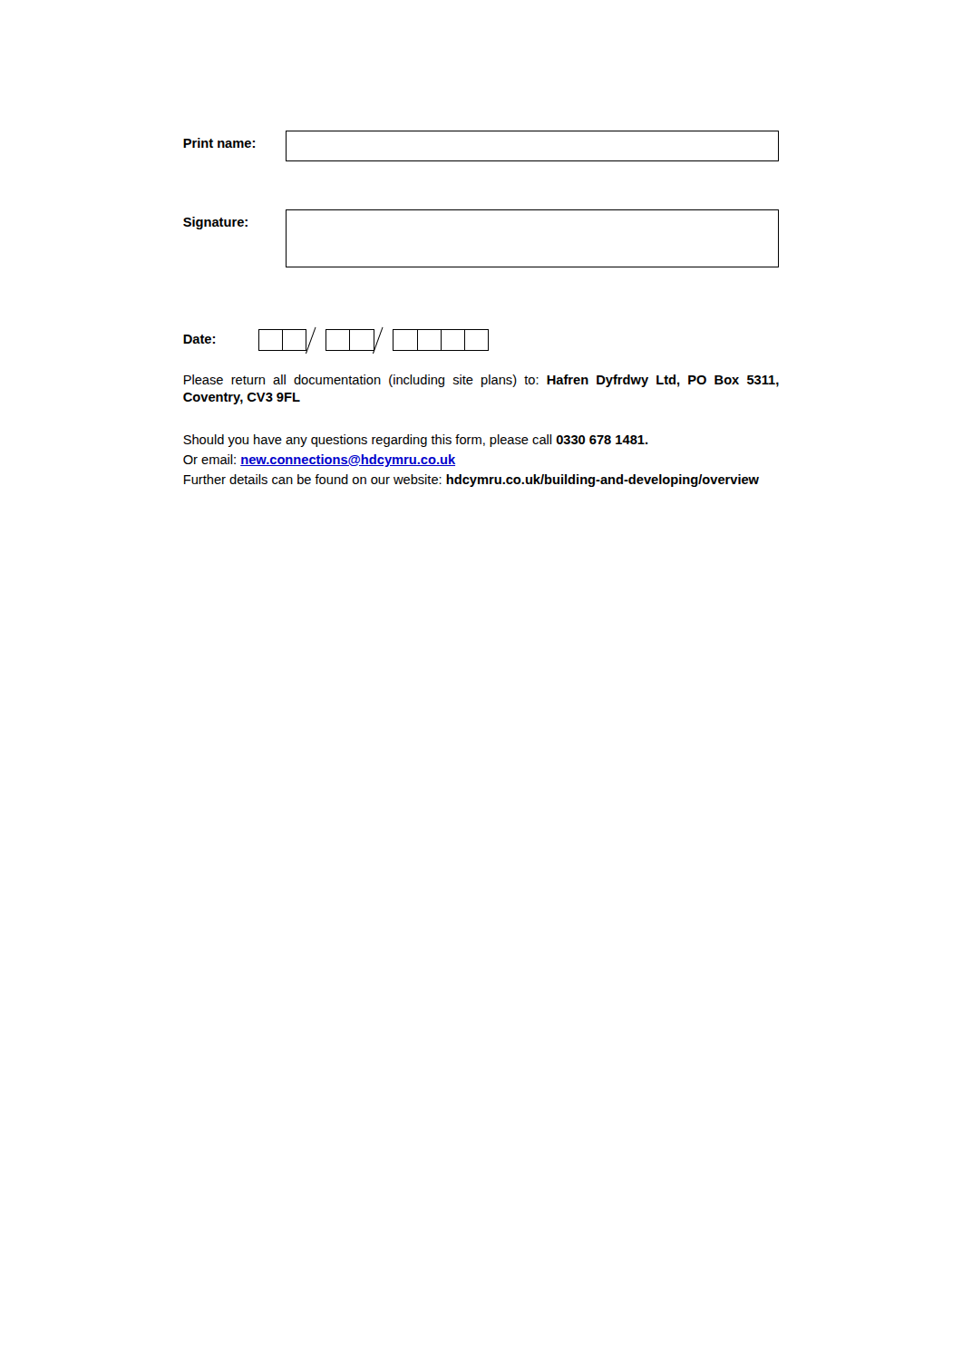Print name:
Signature:
Date:
Please return all documentation (including site plans) to: Hafren Dyfrdwy Ltd, PO Box 5311, Coventry, CV3 9FL
Should you have any questions regarding this form, please call 0330 678 1481.
Or email: new.connections@hdcymru.co.uk
Further details can be found on our website: hdcymru.co.uk/building-and-developing/overview